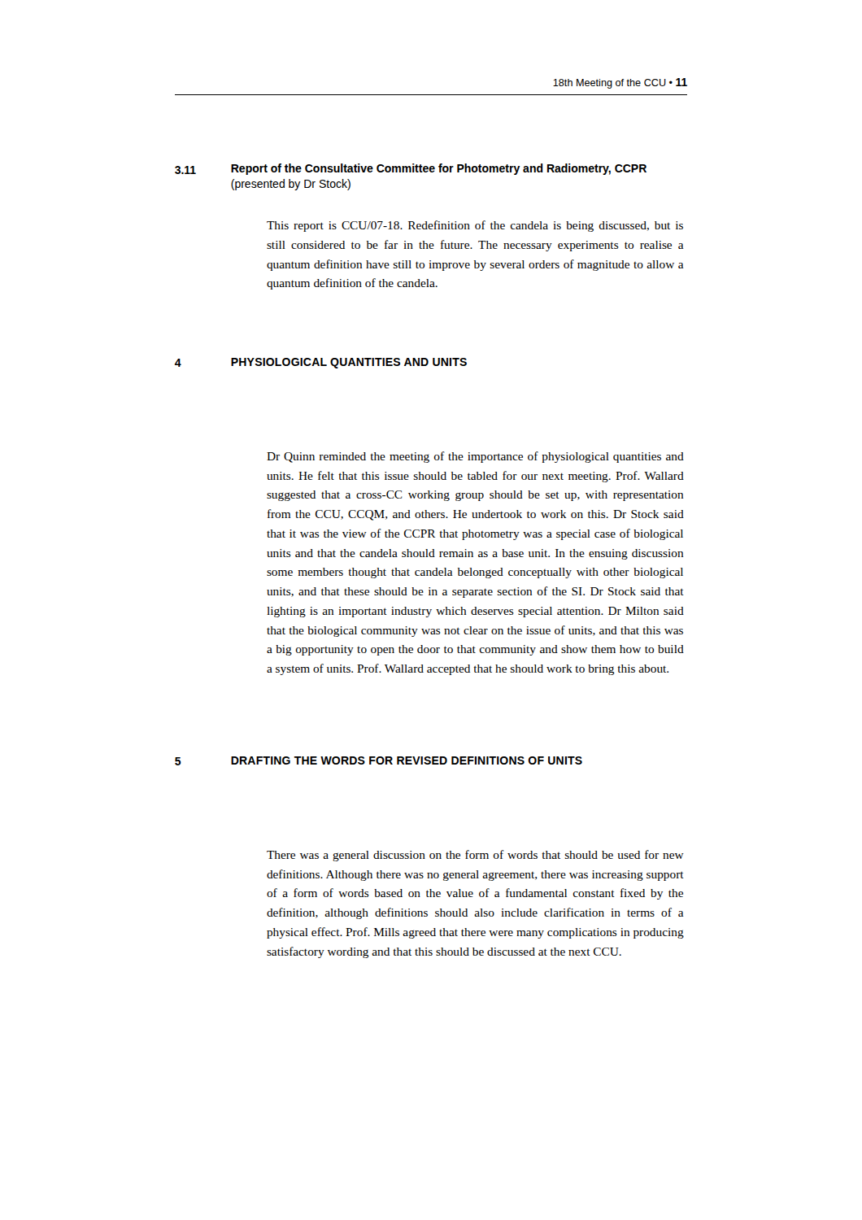18th Meeting of the CCU • 11
3.11
Report of the Consultative Committee for Photometry and Radiometry, CCPR (presented by Dr Stock)
This report is CCU/07-18. Redefinition of the candela is being discussed, but is still considered to be far in the future. The necessary experiments to realise a quantum definition have still to improve by several orders of magnitude to allow a quantum definition of the candela.
4
PHYSIOLOGICAL QUANTITIES AND UNITS
Dr Quinn reminded the meeting of the importance of physiological quantities and units. He felt that this issue should be tabled for our next meeting. Prof. Wallard suggested that a cross-CC working group should be set up, with representation from the CCU, CCQM, and others. He undertook to work on this. Dr Stock said that it was the view of the CCPR that photometry was a special case of biological units and that the candela should remain as a base unit. In the ensuing discussion some members thought that candela belonged conceptually with other biological units, and that these should be in a separate section of the SI. Dr Stock said that lighting is an important industry which deserves special attention. Dr Milton said that the biological community was not clear on the issue of units, and that this was a big opportunity to open the door to that community and show them how to build a system of units. Prof. Wallard accepted that he should work to bring this about.
5
DRAFTING THE WORDS FOR REVISED DEFINITIONS OF UNITS
There was a general discussion on the form of words that should be used for new definitions. Although there was no general agreement, there was increasing support of a form of words based on the value of a fundamental constant fixed by the definition, although definitions should also include clarification in terms of a physical effect. Prof. Mills agreed that there were many complications in producing satisfactory wording and that this should be discussed at the next CCU.